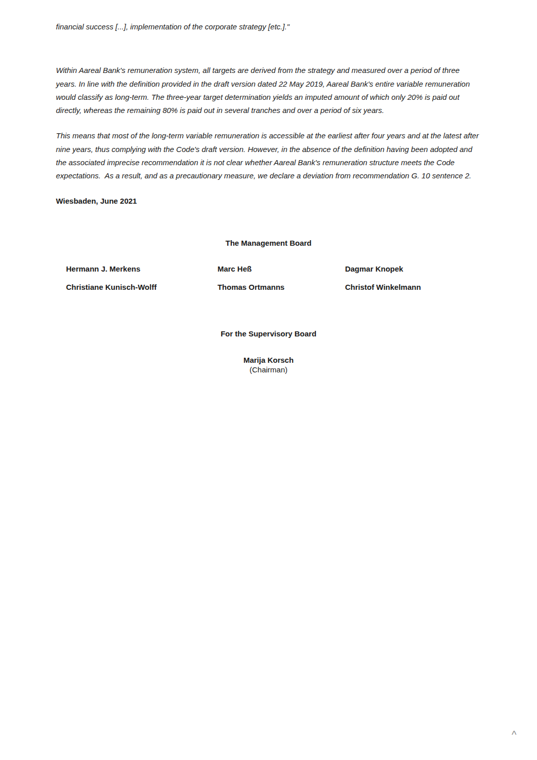financial success [...], implementation of the corporate strategy [etc.]."
Within Aareal Bank's remuneration system, all targets are derived from the strategy and measured over a period of three years. In line with the definition provided in the draft version dated 22 May 2019, Aareal Bank's entire variable remuneration would classify as long-term. The three-year target determination yields an imputed amount of which only 20% is paid out directly, whereas the remaining 80% is paid out in several tranches and over a period of six years.
This means that most of the long-term variable remuneration is accessible at the earliest after four years and at the latest after nine years, thus complying with the Code's draft version. However, in the absence of the definition having been adopted and the associated imprecise recommendation it is not clear whether Aareal Bank's remuneration structure meets the Code expectations. As a result, and as a precautionary measure, we declare a deviation from recommendation G. 10 sentence 2.
Wiesbaden, June 2021
The Management Board
Hermann J. Merkens
Marc Heß
Dagmar Knopek
Christiane Kunisch-Wolff
Thomas Ortmanns
Christof Winkelmann
For the Supervisory Board
Marija Korsch
(Chairman)
^